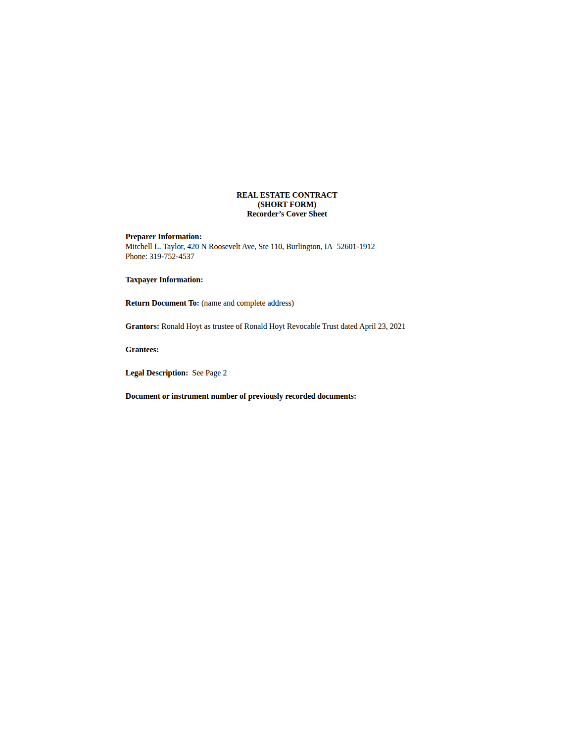REAL ESTATE CONTRACT (SHORT FORM) Recorder’s Cover Sheet
Preparer Information:
Mitchell L. Taylor, 420 N Roosevelt Ave, Ste 110, Burlington, IA 52601-1912
Phone: 319-752-4537
Taxpayer Information:
Return Document To: (name and complete address)
Grantors: Ronald Hoyt as trustee of Ronald Hoyt Revocable Trust dated April 23, 2021
Grantees:
Legal Description: See Page 2
Document or instrument number of previously recorded documents: